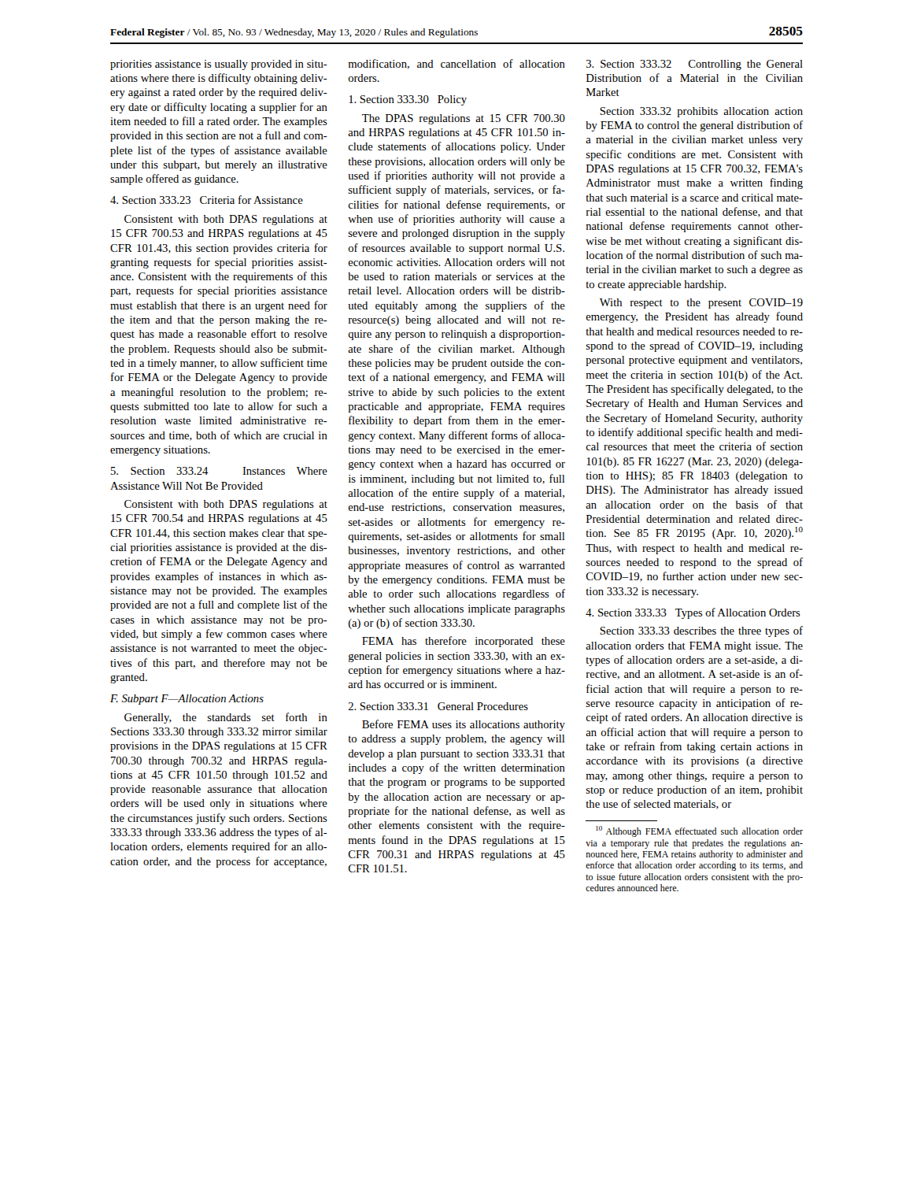Federal Register / Vol. 85, No. 93 / Wednesday, May 13, 2020 / Rules and Regulations
28505
priorities assistance is usually provided in situations where there is difficulty obtaining delivery against a rated order by the required delivery date or difficulty locating a supplier for an item needed to fill a rated order. The examples provided in this section are not a full and complete list of the types of assistance available under this subpart, but merely an illustrative sample offered as guidance.
4. Section 333.23 Criteria for Assistance
Consistent with both DPAS regulations at 15 CFR 700.53 and HRPAS regulations at 45 CFR 101.43, this section provides criteria for granting requests for special priorities assistance. Consistent with the requirements of this part, requests for special priorities assistance must establish that there is an urgent need for the item and that the person making the request has made a reasonable effort to resolve the problem. Requests should also be submitted in a timely manner, to allow sufficient time for FEMA or the Delegate Agency to provide a meaningful resolution to the problem; requests submitted too late to allow for such a resolution waste limited administrative resources and time, both of which are crucial in emergency situations.
5. Section 333.24 Instances Where Assistance Will Not Be Provided
Consistent with both DPAS regulations at 15 CFR 700.54 and HRPAS regulations at 45 CFR 101.44, this section makes clear that special priorities assistance is provided at the discretion of FEMA or the Delegate Agency and provides examples of instances in which assistance may not be provided. The examples provided are not a full and complete list of the cases in which assistance may not be provided, but simply a few common cases where assistance is not warranted to meet the objectives of this part, and therefore may not be granted.
F. Subpart F—Allocation Actions
Generally, the standards set forth in Sections 333.30 through 333.32 mirror similar provisions in the DPAS regulations at 15 CFR 700.30 through 700.32 and HRPAS regulations at 45 CFR 101.50 through 101.52 and provide reasonable assurance that allocation orders will be used only in situations where the circumstances justify such orders. Sections 333.33 through 333.36 address the types of allocation orders, elements required for an allocation order, and the process for acceptance, modification, and cancellation of allocation orders.
1. Section 333.30 Policy
The DPAS regulations at 15 CFR 700.30 and HRPAS regulations at 45 CFR 101.50 include statements of allocations policy. Under these provisions, allocation orders will only be used if priorities authority will not provide a sufficient supply of materials, services, or facilities for national defense requirements, or when use of priorities authority will cause a severe and prolonged disruption in the supply of resources available to support normal U.S. economic activities. Allocation orders will not be used to ration materials or services at the retail level. Allocation orders will be distributed equitably among the suppliers of the resource(s) being allocated and will not require any person to relinquish a disproportionate share of the civilian market. Although these policies may be prudent outside the context of a national emergency, and FEMA will strive to abide by such policies to the extent practicable and appropriate, FEMA requires flexibility to depart from them in the emergency context. Many different forms of allocations may need to be exercised in the emergency context when a hazard has occurred or is imminent, including but not limited to, full allocation of the entire supply of a material, end-use restrictions, conservation measures, set-asides or allotments for emergency requirements, set-asides or allotments for small businesses, inventory restrictions, and other appropriate measures of control as warranted by the emergency conditions. FEMA must be able to order such allocations regardless of whether such allocations implicate paragraphs (a) or (b) of section 333.30.
FEMA has therefore incorporated these general policies in section 333.30, with an exception for emergency situations where a hazard has occurred or is imminent.
2. Section 333.31 General Procedures
Before FEMA uses its allocations authority to address a supply problem, the agency will develop a plan pursuant to section 333.31 that includes a copy of the written determination that the program or programs to be supported by the allocation action are necessary or appropriate for the national defense, as well as other elements consistent with the requirements found in the DPAS regulations at 15 CFR 700.31 and HRPAS regulations at 45 CFR 101.51.
3. Section 333.32 Controlling the General Distribution of a Material in the Civilian Market
Section 333.32 prohibits allocation action by FEMA to control the general distribution of a material in the civilian market unless very specific conditions are met. Consistent with DPAS regulations at 15 CFR 700.32, FEMA's Administrator must make a written finding that such material is a scarce and critical material essential to the national defense, and that national defense requirements cannot otherwise be met without creating a significant dislocation of the normal distribution of such material in the civilian market to such a degree as to create appreciable hardship.
With respect to the present COVID–19 emergency, the President has already found that health and medical resources needed to respond to the spread of COVID–19, including personal protective equipment and ventilators, meet the criteria in section 101(b) of the Act. The President has specifically delegated, to the Secretary of Health and Human Services and the Secretary of Homeland Security, authority to identify additional specific health and medical resources that meet the criteria of section 101(b). 85 FR 16227 (Mar. 23, 2020) (delegation to HHS); 85 FR 18403 (delegation to DHS). The Administrator has already issued an allocation order on the basis of that Presidential determination and related direction. See 85 FR 20195 (Apr. 10, 2020).10 Thus, with respect to health and medical resources needed to respond to the spread of COVID–19, no further action under new section 333.32 is necessary.
4. Section 333.33 Types of Allocation Orders
Section 333.33 describes the three types of allocation orders that FEMA might issue. The types of allocation orders are a set-aside, a directive, and an allotment. A set-aside is an official action that will require a person to reserve resource capacity in anticipation of receipt of rated orders. An allocation directive is an official action that will require a person to take or refrain from taking certain actions in accordance with its provisions (a directive may, among other things, require a person to stop or reduce production of an item, prohibit the use of selected materials, or
10 Although FEMA effectuated such allocation order via a temporary rule that predates the regulations announced here, FEMA retains authority to administer and enforce that allocation order according to its terms, and to issue future allocation orders consistent with the procedures announced here.